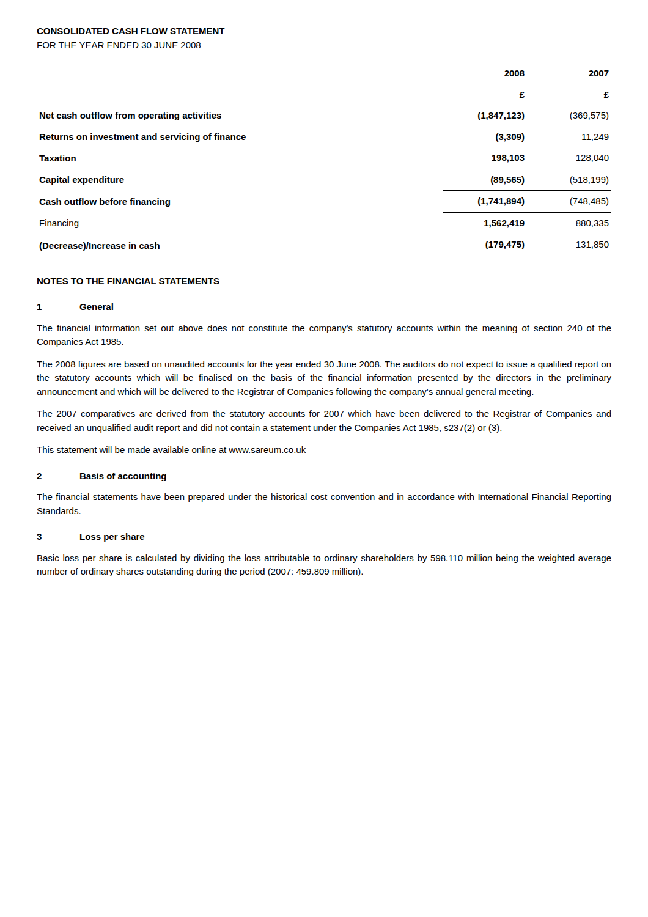Consolidated Cash Flow Statement
For the year ended 30 June 2008
| | 2008 | 2007 |
| --- | --- | --- |
| | £ | £ |
| Net cash outflow from operating activities | (1,847,123) | (369,575) |
| Returns on investment and servicing of finance | (3,309) | 11,249 |
| Taxation | 198,103 | 128,040 |
| Capital expenditure | (89,565) | (518,199) |
| Cash outflow before financing | (1,741,894) | (748,485) |
| Financing | 1,562,419 | 880,335 |
| (Decrease)/Increase in cash | (179,475) | 131,850 |
Notes to the Financial Statements
1 General
The financial information set out above does not constitute the company's statutory accounts within the meaning of section 240 of the Companies Act 1985.
The 2008 figures are based on unaudited accounts for the year ended 30 June 2008. The auditors do not expect to issue a qualified report on the statutory accounts which will be finalised on the basis of the financial information presented by the directors in the preliminary announcement and which will be delivered to the Registrar of Companies following the company's annual general meeting.
The 2007 comparatives are derived from the statutory accounts for 2007 which have been delivered to the Registrar of Companies and received an unqualified audit report and did not contain a statement under the Companies Act 1985, s237(2) or (3).
This statement will be made available online at www.sareum.co.uk
2 Basis of accounting
The financial statements have been prepared under the historical cost convention and in accordance with International Financial Reporting Standards.
3 Loss per share
Basic loss per share is calculated by dividing the loss attributable to ordinary shareholders by 598.110 million being the weighted average number of ordinary shares outstanding during the period (2007: 459.809 million).